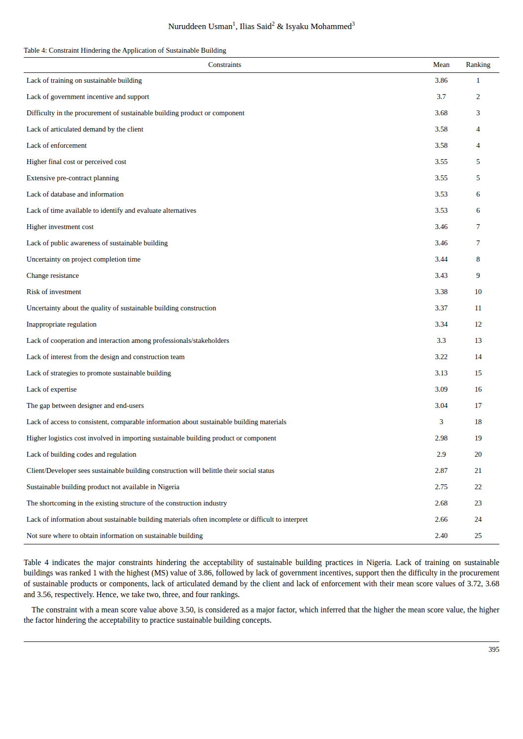Nuruddeen Usman1, Ilias Said2 & Isyaku Mohammed3
Table 4: Constraint Hindering the Application of Sustainable Building
| Constraints | Mean | Ranking |
| --- | --- | --- |
| Lack of training on sustainable building | 3.86 | 1 |
| Lack of government incentive and support | 3.7 | 2 |
| Difficulty in the procurement of sustainable building product or component | 3.68 | 3 |
| Lack of articulated demand by the client | 3.58 | 4 |
| Lack of enforcement | 3.58 | 4 |
| Higher final cost or perceived cost | 3.55 | 5 |
| Extensive pre-contract planning | 3.55 | 5 |
| Lack of database and information | 3.53 | 6 |
| Lack of time available to identify and evaluate alternatives | 3.53 | 6 |
| Higher investment cost | 3.46 | 7 |
| Lack of public awareness of sustainable building | 3.46 | 7 |
| Uncertainty on project completion time | 3.44 | 8 |
| Change resistance | 3.43 | 9 |
| Risk of investment | 3.38 | 10 |
| Uncertainty about the quality of sustainable building construction | 3.37 | 11 |
| Inappropriate regulation | 3.34 | 12 |
| Lack of cooperation and interaction among professionals/stakeholders | 3.3 | 13 |
| Lack of interest from the design and construction team | 3.22 | 14 |
| Lack of strategies to promote sustainable building | 3.13 | 15 |
| Lack of expertise | 3.09 | 16 |
| The gap between designer and end-users | 3.04 | 17 |
| Lack of access to consistent, comparable information about sustainable building materials | 3 | 18 |
| Higher logistics cost involved in importing sustainable building product or component | 2.98 | 19 |
| Lack of building codes and regulation | 2.9 | 20 |
| Client/Developer sees sustainable building construction will belittle their social status | 2.87 | 21 |
| Sustainable building product not available in Nigeria | 2.75 | 22 |
| The shortcoming in the existing structure of the construction industry | 2.68 | 23 |
| Lack of information about sustainable building materials often incomplete or difficult to interpret | 2.66 | 24 |
| Not sure where to obtain information on sustainable building | 2.40 | 25 |
Table 4 indicates the major constraints hindering the acceptability of sustainable building practices in Nigeria. Lack of training on sustainable buildings was ranked 1 with the highest (MS) value of 3.86, followed by lack of government incentives, support then the difficulty in the procurement of sustainable products or components, lack of articulated demand by the client and lack of enforcement with their mean score values of 3.72, 3.68 and 3.56, respectively. Hence, we take two, three, and four rankings.
The constraint with a mean score value above 3.50, is considered as a major factor, which inferred that the higher the mean score value, the higher the factor hindering the acceptability to practice sustainable building concepts.
395